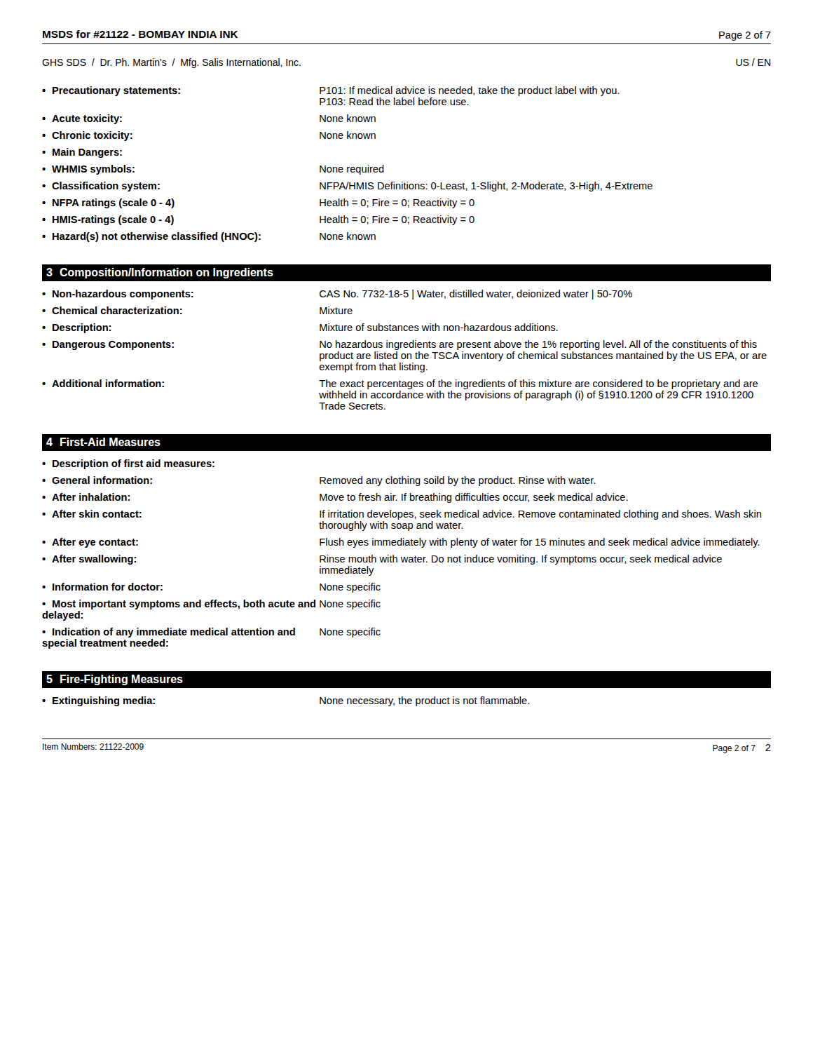MSDS for #21122 - BOMBAY INDIA INK Page 2 of 7
GHS SDS / Dr. Ph. Martin's / Mfg. Salis International, Inc. US / EN
| • Precautionary statements: | P101: If medical advice is needed, take the product label with you. P103: Read the label before use. |
| • Acute toxicity: | None known |
| • Chronic toxicity: | None known |
| • Main Dangers: | |
| • WHMIS symbols: | None required |
| • Classification system: | NFPA/HMIS Definitions: 0-Least, 1-Slight, 2-Moderate, 3-High, 4-Extreme |
| • NFPA ratings (scale 0 - 4) | Health = 0; Fire = 0; Reactivity = 0 |
| • HMIS-ratings (scale 0 - 4) | Health = 0; Fire = 0; Reactivity = 0 |
| • Hazard(s) not otherwise classified (HNOC): | None known |
3 Composition/Information on Ingredients
| • Non-hazardous components: | CAS No. 7732-18-5 / Water, distilled water, deionized water / 50-70% |
| • Chemical characterization: | Mixture |
| • Description: | Mixture of substances with non-hazardous additions. |
| • Dangerous Components: | No hazardous ingredients are present above the 1% reporting level. All of the constituents of this product are listed on the TSCA inventory of chemical substances mantained by the US EPA, or are exempt from that listing. |
| • Additional information: | The exact percentages of the ingredients of this mixture are considered to be proprietary and are withheld in accordance with the provisions of paragraph (i) of §1910.1200 of 29 CFR 1910.1200 Trade Secrets. |
4 First-Aid Measures
| • Description of first aid measures: | |
| • General information: | Removed any clothing soild by the product. Rinse with water. |
| • After inhalation: | Move to fresh air. If breathing difficulties occur, seek medical advice. |
| • After skin contact: | If irritation developes, seek medical advice. Remove contaminated clothing and shoes. Wash skin thoroughly with soap and water. |
| • After eye contact: | Flush eyes immediately with plenty of water for 15 minutes and seek medical advice immediately. |
| • After swallowing: | Rinse mouth with water. Do not induce vomiting. If symptoms occur, seek medical advice immediately |
| • Information for doctor: | None specific |
| • Most important symptoms and effects, both acute and delayed: | None specific |
| • Indication of any immediate medical attention and special treatment needed: | None specific |
5 Fire-Fighting Measures
| • Extinguishing media: | None necessary, the product is not flammable. |
Item Numbers: 21122-2009 Page 2 of 7 2